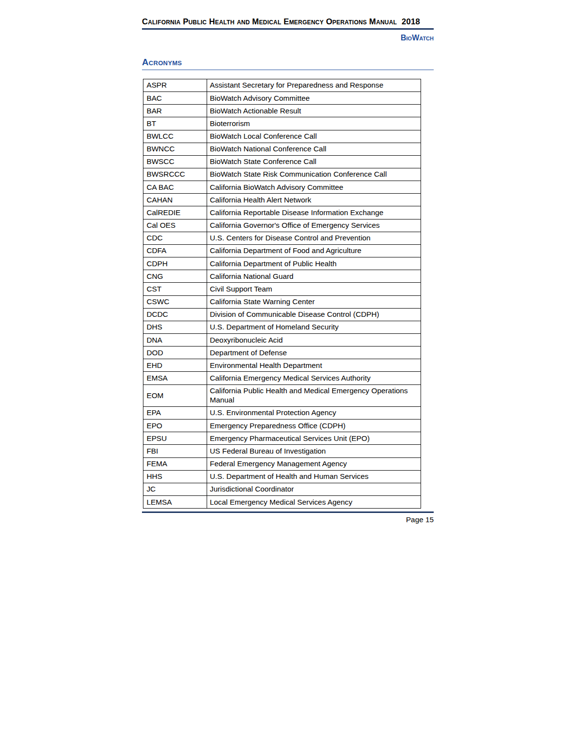California Public Health and Medical Emergency Operations Manual 2018
BioWatch
Acronyms
| ASPR | Assistant Secretary for Preparedness and Response |
| BAC | BioWatch Advisory Committee |
| BAR | BioWatch Actionable Result |
| BT | Bioterrorism |
| BWLCC | BioWatch Local Conference Call |
| BWNCC | BioWatch National Conference Call |
| BWSCC | BioWatch State Conference Call |
| BWSRCCC | BioWatch State Risk Communication Conference Call |
| CA BAC | California BioWatch Advisory Committee |
| CAHAN | California Health Alert Network |
| CalREDIE | California Reportable Disease Information Exchange |
| Cal OES | California Governor's Office of Emergency Services |
| CDC | U.S. Centers for Disease Control and Prevention |
| CDFA | California Department of Food and Agriculture |
| CDPH | California Department of Public Health |
| CNG | California National Guard |
| CST | Civil Support Team |
| CSWC | California State Warning Center |
| DCDC | Division of Communicable Disease Control (CDPH) |
| DHS | U.S. Department of Homeland Security |
| DNA | Deoxyribonucleic Acid |
| DOD | Department of Defense |
| EHD | Environmental Health Department |
| EMSA | California Emergency Medical Services Authority |
| EOM | California Public Health and Medical Emergency Operations Manual |
| EPA | U.S. Environmental Protection Agency |
| EPO | Emergency Preparedness Office (CDPH) |
| EPSU | Emergency Pharmaceutical Services Unit (EPO) |
| FBI | US Federal Bureau of Investigation |
| FEMA | Federal Emergency Management Agency |
| HHS | U.S. Department of Health and Human Services |
| JC | Jurisdictional Coordinator |
| LEMSA | Local Emergency Medical Services Agency |
Page 15